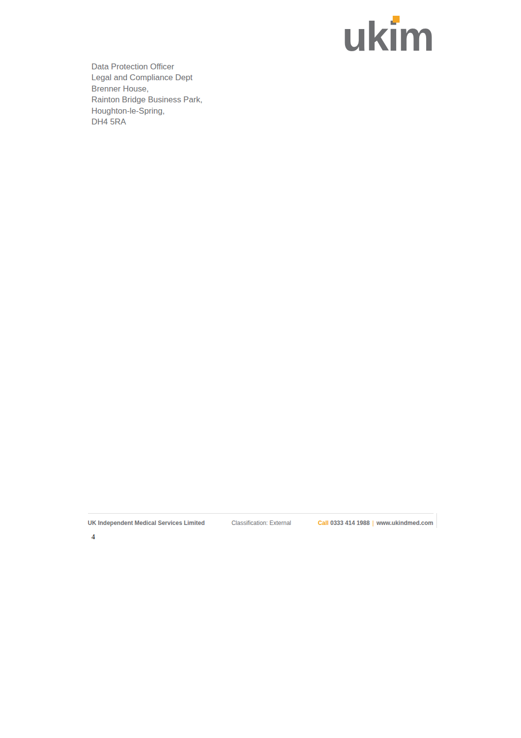ukim
Data Protection Officer
Legal and Compliance Dept
Brenner House,
Rainton Bridge Business Park,
Houghton-le-Spring,
DH4 5RA
UK Independent Medical Services Limited
Classification: External
Call 0333 414 1988 | www.ukindmed.com
4